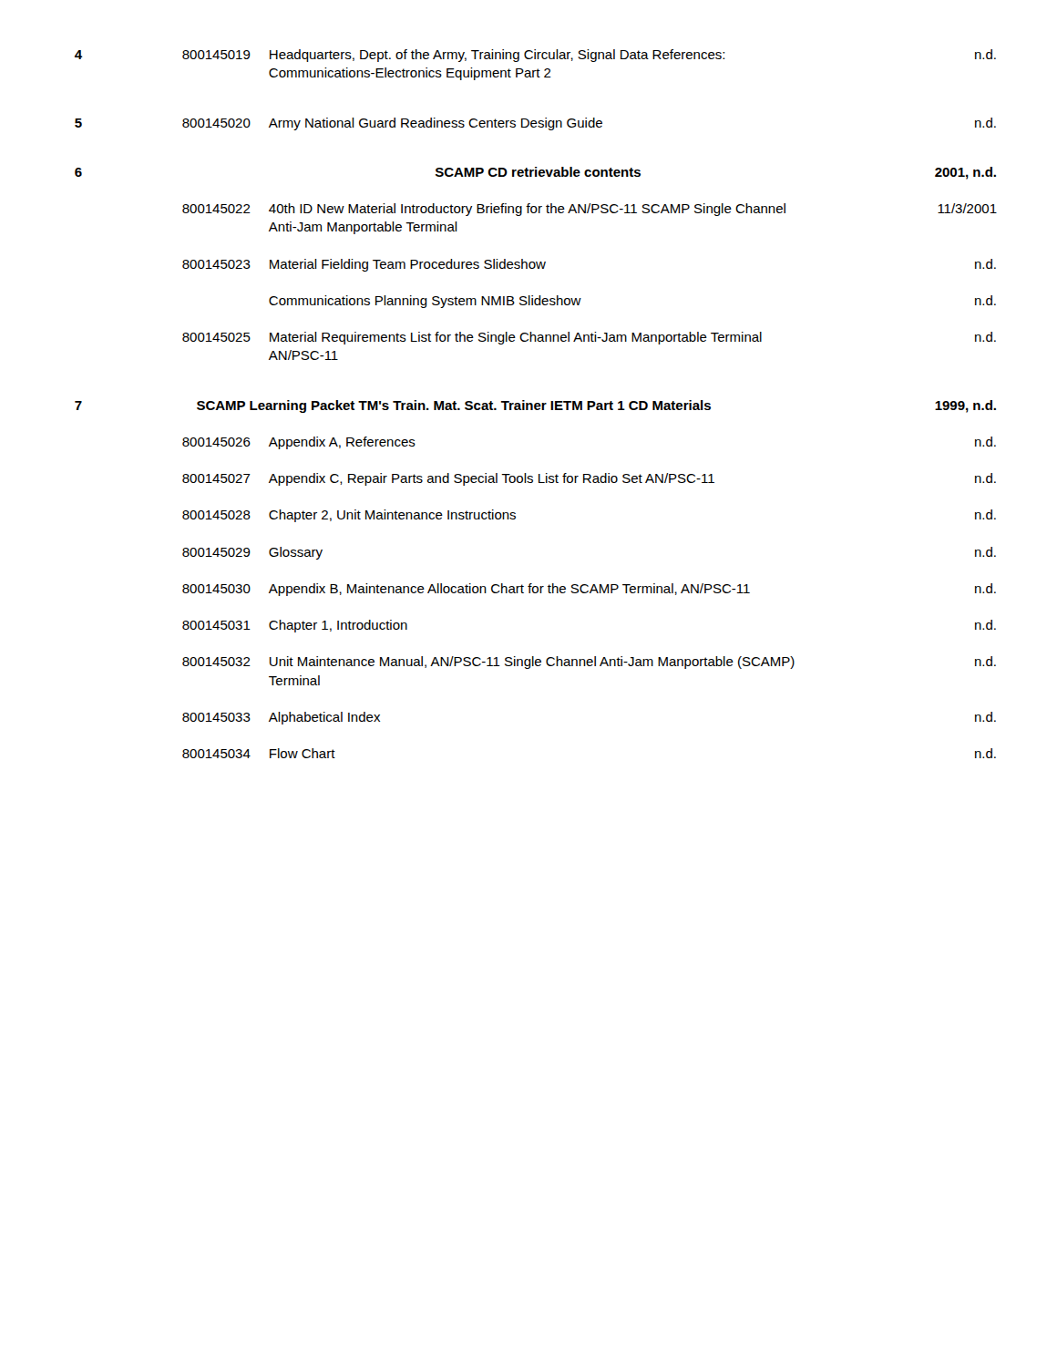| 4 | 800145019 | Headquarters, Dept. of the Army, Training Circular, Signal Data References: Communications-Electronics Equipment Part 2 | n.d. |
| 5 | 800145020 | Army National Guard Readiness Centers Design Guide | n.d. |
| 6 | | SCAMP CD retrievable contents | 2001, n.d. |
| | 800145022 | 40th ID New Material Introductory Briefing for the AN/PSC-11 SCAMP Single Channel Anti-Jam Manportable Terminal | 11/3/2001 |
| | 800145023 | Material Fielding Team Procedures Slideshow | n.d. |
| | | Communications Planning System NMIB Slideshow | n.d. |
| | 800145025 | Material Requirements List for the Single Channel Anti-Jam Manportable Terminal AN/PSC-11 | n.d. |
| 7 | SCAMP Learning Packet TM's Train. Mat. Scat. Trainer IETM Part 1 CD Materials | 1999, n.d. |
| | 800145026 | Appendix A, References | n.d. |
| | 800145027 | Appendix C, Repair Parts and Special Tools List for Radio Set AN/PSC-11 | n.d. |
| | 800145028 | Chapter 2, Unit Maintenance Instructions | n.d. |
| | 800145029 | Glossary | n.d. |
| | 800145030 | Appendix B, Maintenance Allocation Chart for the SCAMP Terminal, AN/PSC-11 | n.d. |
| | 800145031 | Chapter 1, Introduction | n.d. |
| | 800145032 | Unit Maintenance Manual, AN/PSC-11 Single Channel Anti-Jam Manportable (SCAMP) Terminal | n.d. |
| | 800145033 | Alphabetical Index | n.d. |
| | 800145034 | Flow Chart | n.d. |